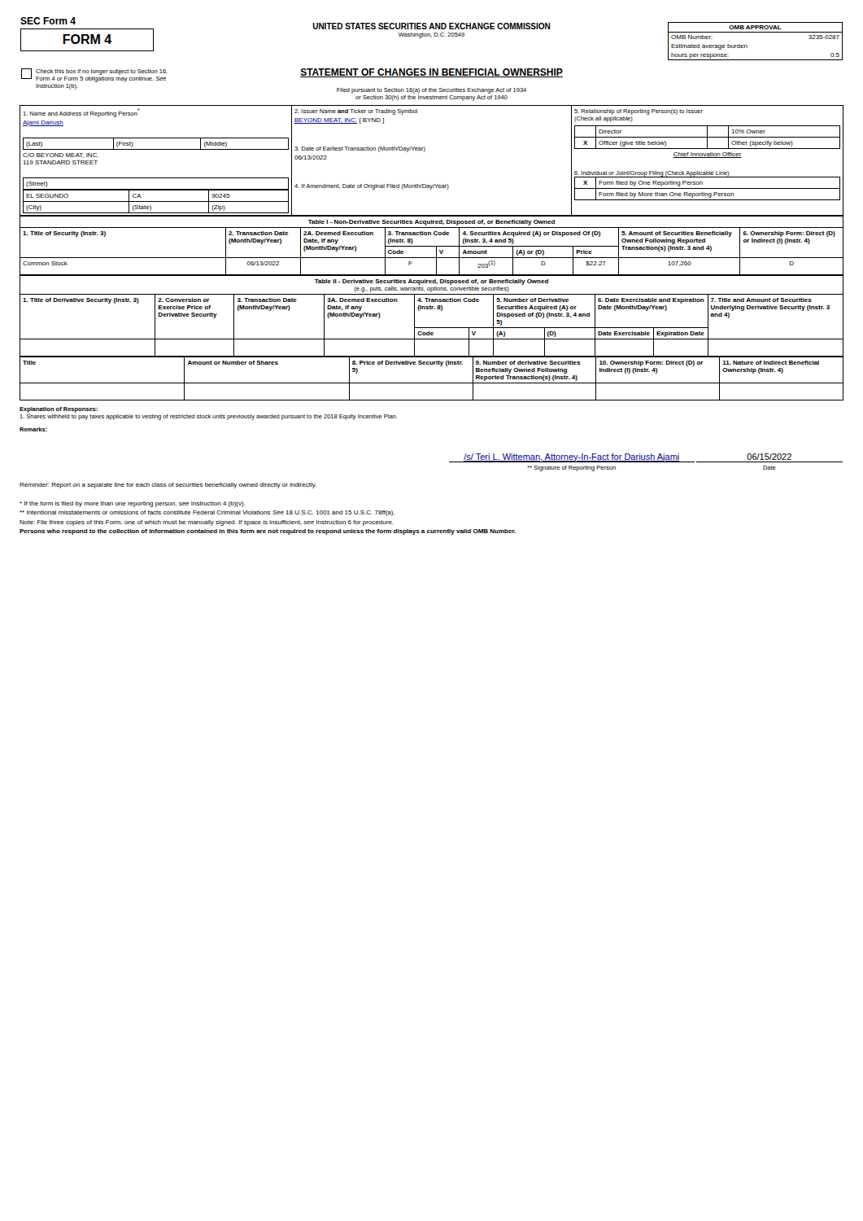| SEC Form 4 FORM 4 | |
| | UNITED STATES SECURITIES AND EXCHANGE COMMISSION Washington, D.C. 20549 | / OMB APPROVAL / / OMB Number: / 3235-0287 / / Estimated average burden / / / hours per response: / 0.5 / |
| / / Check this box if no longer subject to Section 16. Form 4 or Form 5 obligations may continue. See Instruction 1(b). / | STATEMENT OF CHANGES IN BENEFICIAL OWNERSHIP Filed pursuant to Section 16(a) of the Securities Exchange Act of 1934 or Section 30(h) of the Investment Company Act of 1940 | |
| 1. Name and Address of Reporting Person * Ajami Dariush / (Last) / (First) / (Middle) / C/O BEYOND MEAT, INC. 119 STANDARD STREET / (Street) / / EL SEGUNDO / CA / 90245 / / (City) / (State) / (Zip) / | 2. Issuer Name and Ticker or Trading Symbol BEYOND MEAT, INC. [ BYND ] 3. Date of Earliest Transaction (Month/Day/Year) 06/13/2022 4. If Amendment, Date of Original Filed (Month/Day/Year) | 5. Relationship of Reporting Person(s) to Issuer (Check all applicable) / / Director / / 10% Owner / / X / Officer (give title below) / / Other (specify below) / Chief Innovation Officer 6. Individual or Joint/Group Filing (Check Applicable Line) / X / Form filed by One Reporting Person / / / Form filed by More than One Reporting Person / |
| Table I - Non-Derivative Securities Acquired, Disposed of, or Beneficially Owned |
| 1. Title of Security (Instr. 3) | 2. Transaction Date (Month/Day/Year) | 2A. Deemed Execution Date, if any (Month/Day/Year) | 3. Transaction Code (Instr. 8) | 4. Securities Acquired (A) or Disposed Of (D) (Instr. 3, 4 and 5) | 5. Amount of Securities Beneficially Owned Following Reported Transaction(s) (Instr. 3 and 4) | 6. Ownership Form: Direct (D) or Indirect (I) (Instr. 4) |
| Code | V | Amount | (A) or (D) | Price |
| Common Stock | 06/13/2022 | | F | | 203 (1) | D | $22.27 | 107,260 | D |
| Table II - Derivative Securities Acquired, Disposed of, or Beneficially Owned (e.g., puts, calls, warrants, options, convertible securities) |
| 1. Title of Derivative Security (Instr. 3) | 2. Conversion or Exercise Price of Derivative Security | 3. Transaction Date (Month/Day/Year) | 3A. Deemed Execution Date, if any (Month/Day/Year) | 4. Transaction Code (Instr. 8) | 5. Number of Derivative Securities Acquired (A) or Disposed of (D) (Instr. 3, 4 and 5) | 6. Date Exercisable and Expiration Date (Month/Day/Year) | 7. Title and Amount of Securities Underlying Derivative Security (Instr. 3 and 4) |
| Code | V | (A) | (D) | Date Exercisable | Expiration Date |
| Title | Amount or Number of Shares | 8. Price of Derivative Security (Instr. 5) | 9. Number of derivative Securities Beneficially Owned Following Reported Transaction(s) (Instr. 4) | 10. Ownership Form: Direct (D) or Indirect (I) (Instr. 4) | 11. Nature of Indirect Beneficial Ownership (Instr. 4) |
| --- | --- | --- | --- | --- | --- |
Explanation of Responses:
1. Shares withheld to pay taxes applicable to vesting of restricted stock units previously awarded pursuant to the 2018 Equity Incentive Plan.
Remarks:
| | /s/ Teri L. Witteman, Attorney-In-Fact for Dariush Ajami ** Signature of Reporting Person | 06/15/2022 Date |
Reminder: Report on a separate line for each class of securities beneficially owned directly or indirectly.
* If the form is filed by more than one reporting person, see Instruction 4 (b)(v).
** Intentional misstatements or omissions of facts constitute Federal Criminal Violations See 18 U.S.C. 1001 and 15 U.S.C. 78ff(a).
Note: File three copies of this Form, one of which must be manually signed. If space is insufficient, see Instruction 6 for procedure.
Persons who respond to the collection of information contained in this form are not required to respond unless the form displays a currently valid OMB Number.